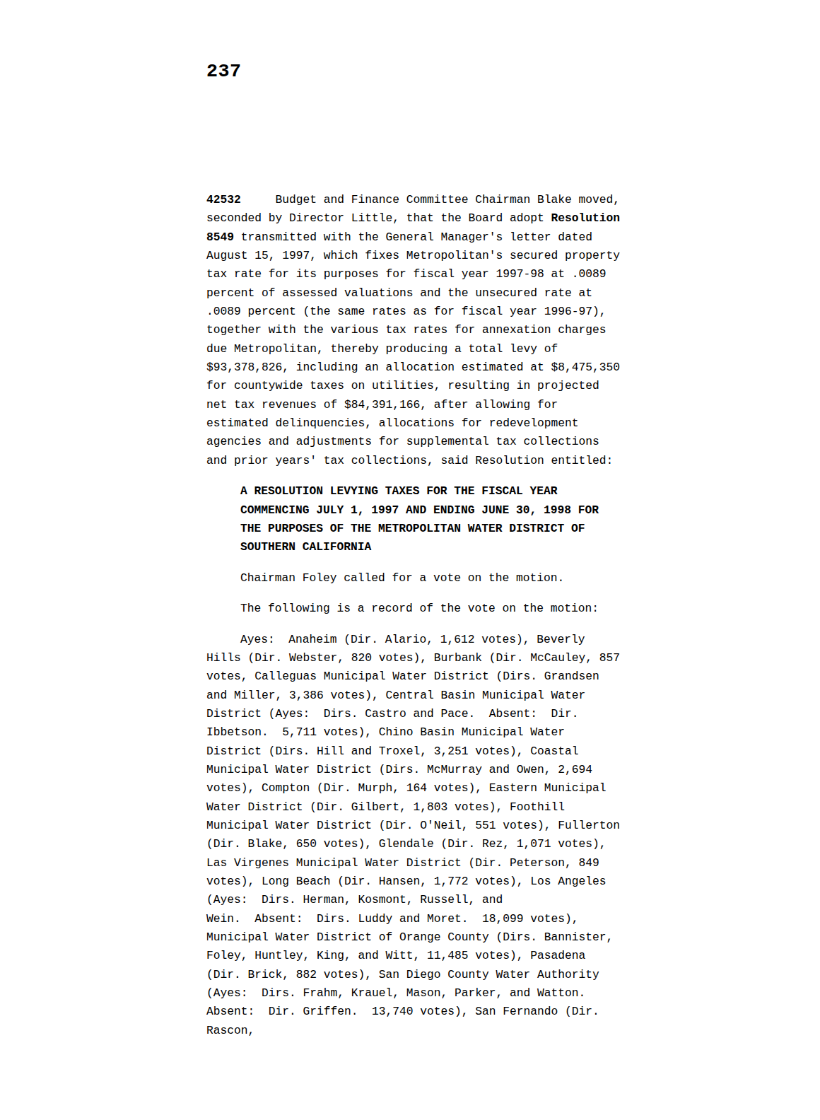237
42532 Budget and Finance Committee Chairman Blake moved, seconded by Director Little, that the Board adopt Resolution 8549 transmitted with the General Manager's letter dated August 15, 1997, which fixes Metropolitan's secured property tax rate for its purposes for fiscal year 1997-98 at .0089 percent of assessed valuations and the unsecured rate at .0089 percent (the same rates as for fiscal year 1996-97), together with the various tax rates for annexation charges due Metropolitan, thereby producing a total levy of $93,378,826, including an allocation estimated at $8,475,350 for countywide taxes on utilities, resulting in projected net tax revenues of $84,391,166, after allowing for estimated delinquencies, allocations for redevelopment agencies and adjustments for supplemental tax collections and prior years' tax collections, said Resolution entitled:
A RESOLUTION LEVYING TAXES FOR THE FISCAL YEAR COMMENCING JULY 1, 1997 AND ENDING JUNE 30, 1998 FOR THE PURPOSES OF THE METROPOLITAN WATER DISTRICT OF SOUTHERN CALIFORNIA
Chairman Foley called for a vote on the motion.
The following is a record of the vote on the motion:
Ayes: Anaheim (Dir. Alario, 1,612 votes), Beverly Hills (Dir. Webster, 820 votes), Burbank (Dir. McCauley, 857 votes, Calleguas Municipal Water District (Dirs. Grandsen and Miller, 3,386 votes), Central Basin Municipal Water District (Ayes: Dirs. Castro and Pace. Absent: Dir. Ibbetson. 5,711 votes), Chino Basin Municipal Water District (Dirs. Hill and Troxel, 3,251 votes), Coastal Municipal Water District (Dirs. McMurray and Owen, 2,694 votes), Compton (Dir. Murph, 164 votes), Eastern Municipal Water District (Dir. Gilbert, 1,803 votes), Foothill Municipal Water District (Dir. O'Neil, 551 votes), Fullerton (Dir. Blake, 650 votes), Glendale (Dir. Rez, 1,071 votes), Las Virgenes Municipal Water District (Dir. Peterson, 849 votes), Long Beach (Dir. Hansen, 1,772 votes), Los Angeles (Ayes: Dirs. Herman, Kosmont, Russell, and Wein. Absent: Dirs. Luddy and Moret. 18,099 votes), Municipal Water District of Orange County (Dirs. Bannister, Foley, Huntley, King, and Witt, 11,485 votes), Pasadena (Dir. Brick, 882 votes), San Diego County Water Authority (Ayes: Dirs. Frahm, Krauel, Mason, Parker, and Watton. Absent: Dir. Griffen. 13,740 votes), San Fernando (Dir. Rascon,